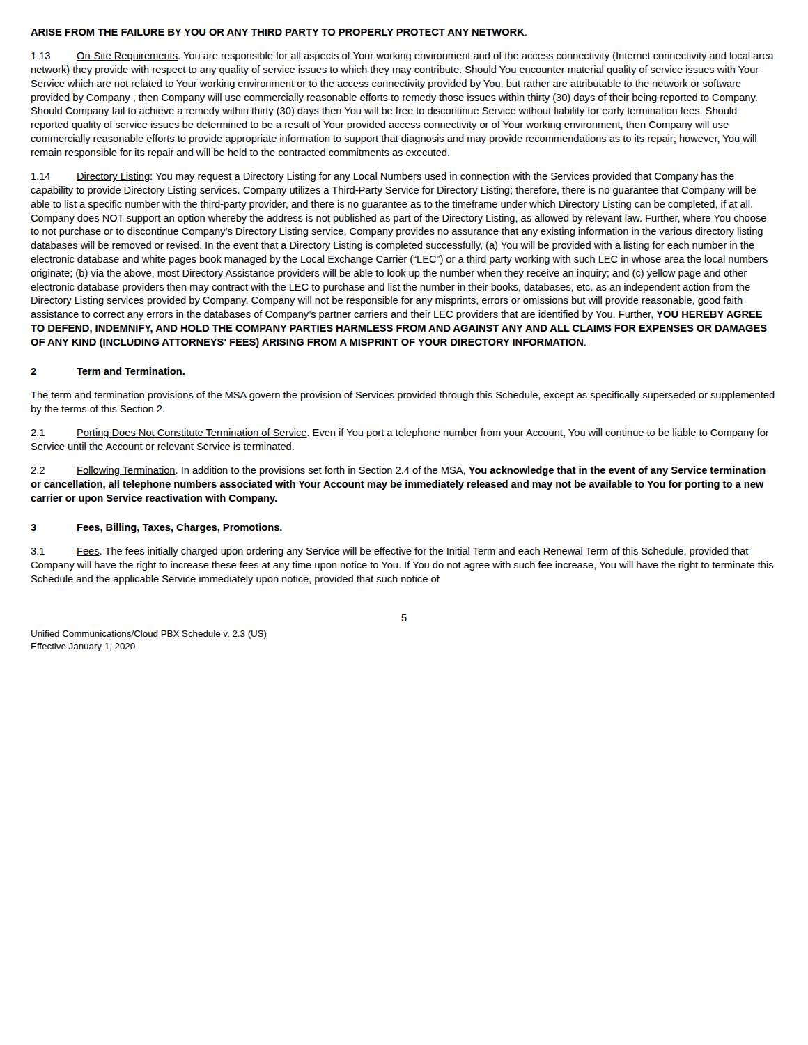ARISE FROM THE FAILURE BY YOU OR ANY THIRD PARTY TO PROPERLY PROTECT ANY NETWORK.
1.13 On-Site Requirements. You are responsible for all aspects of Your working environment and of the access connectivity (Internet connectivity and local area network) they provide with respect to any quality of service issues to which they may contribute. Should You encounter material quality of service issues with Your Service which are not related to Your working environment or to the access connectivity provided by You, but rather are attributable to the network or software provided by Company , then Company will use commercially reasonable efforts to remedy those issues within thirty (30) days of their being reported to Company. Should Company fail to achieve a remedy within thirty (30) days then You will be free to discontinue Service without liability for early termination fees. Should reported quality of service issues be determined to be a result of Your provided access connectivity or of Your working environment, then Company will use commercially reasonable efforts to provide appropriate information to support that diagnosis and may provide recommendations as to its repair; however, You will remain responsible for its repair and will be held to the contracted commitments as executed.
1.14 Directory Listing: You may request a Directory Listing for any Local Numbers used in connection with the Services provided that Company has the capability to provide Directory Listing services. Company utilizes a Third-Party Service for Directory Listing; therefore, there is no guarantee that Company will be able to list a specific number with the third-party provider, and there is no guarantee as to the timeframe under which Directory Listing can be completed, if at all. Company does NOT support an option whereby the address is not published as part of the Directory Listing, as allowed by relevant law. Further, where You choose to not purchase or to discontinue Company’s Directory Listing service, Company provides no assurance that any existing information in the various directory listing databases will be removed or revised. In the event that a Directory Listing is completed successfully, (a) You will be provided with a listing for each number in the electronic database and white pages book managed by the Local Exchange Carrier (“LEC”) or a third party working with such LEC in whose area the local numbers originate; (b) via the above, most Directory Assistance providers will be able to look up the number when they receive an inquiry; and (c) yellow page and other electronic database providers then may contract with the LEC to purchase and list the number in their books, databases, etc. as an independent action from the Directory Listing services provided by Company. Company will not be responsible for any misprints, errors or omissions but will provide reasonable, good faith assistance to correct any errors in the databases of Company’s partner carriers and their LEC providers that are identified by You. Further, YOU HEREBY AGREE TO DEFEND, INDEMNIFY, AND HOLD THE COMPANY PARTIES HARMLESS FROM AND AGAINST ANY AND ALL CLAIMS FOR EXPENSES OR DAMAGES OF ANY KIND (INCLUDING ATTORNEYS' FEES) ARISING FROM A MISPRINT OF YOUR DIRECTORY INFORMATION.
2 Term and Termination.
The term and termination provisions of the MSA govern the provision of Services provided through this Schedule, except as specifically superseded or supplemented by the terms of this Section 2.
2.1 Porting Does Not Constitute Termination of Service. Even if You port a telephone number from your Account, You will continue to be liable to Company for Service until the Account or relevant Service is terminated.
2.2 Following Termination. In addition to the provisions set forth in Section 2.4 of the MSA, You acknowledge that in the event of any Service termination or cancellation, all telephone numbers associated with Your Account may be immediately released and may not be available to You for porting to a new carrier or upon Service reactivation with Company.
3 Fees, Billing, Taxes, Charges, Promotions.
3.1 Fees. The fees initially charged upon ordering any Service will be effective for the Initial Term and each Renewal Term of this Schedule, provided that Company will have the right to increase these fees at any time upon notice to You. If You do not agree with such fee increase, You will have the right to terminate this Schedule and the applicable Service immediately upon notice, provided that such notice of
5
Unified Communications/Cloud PBX Schedule v. 2.3 (US)
Effective January 1, 2020